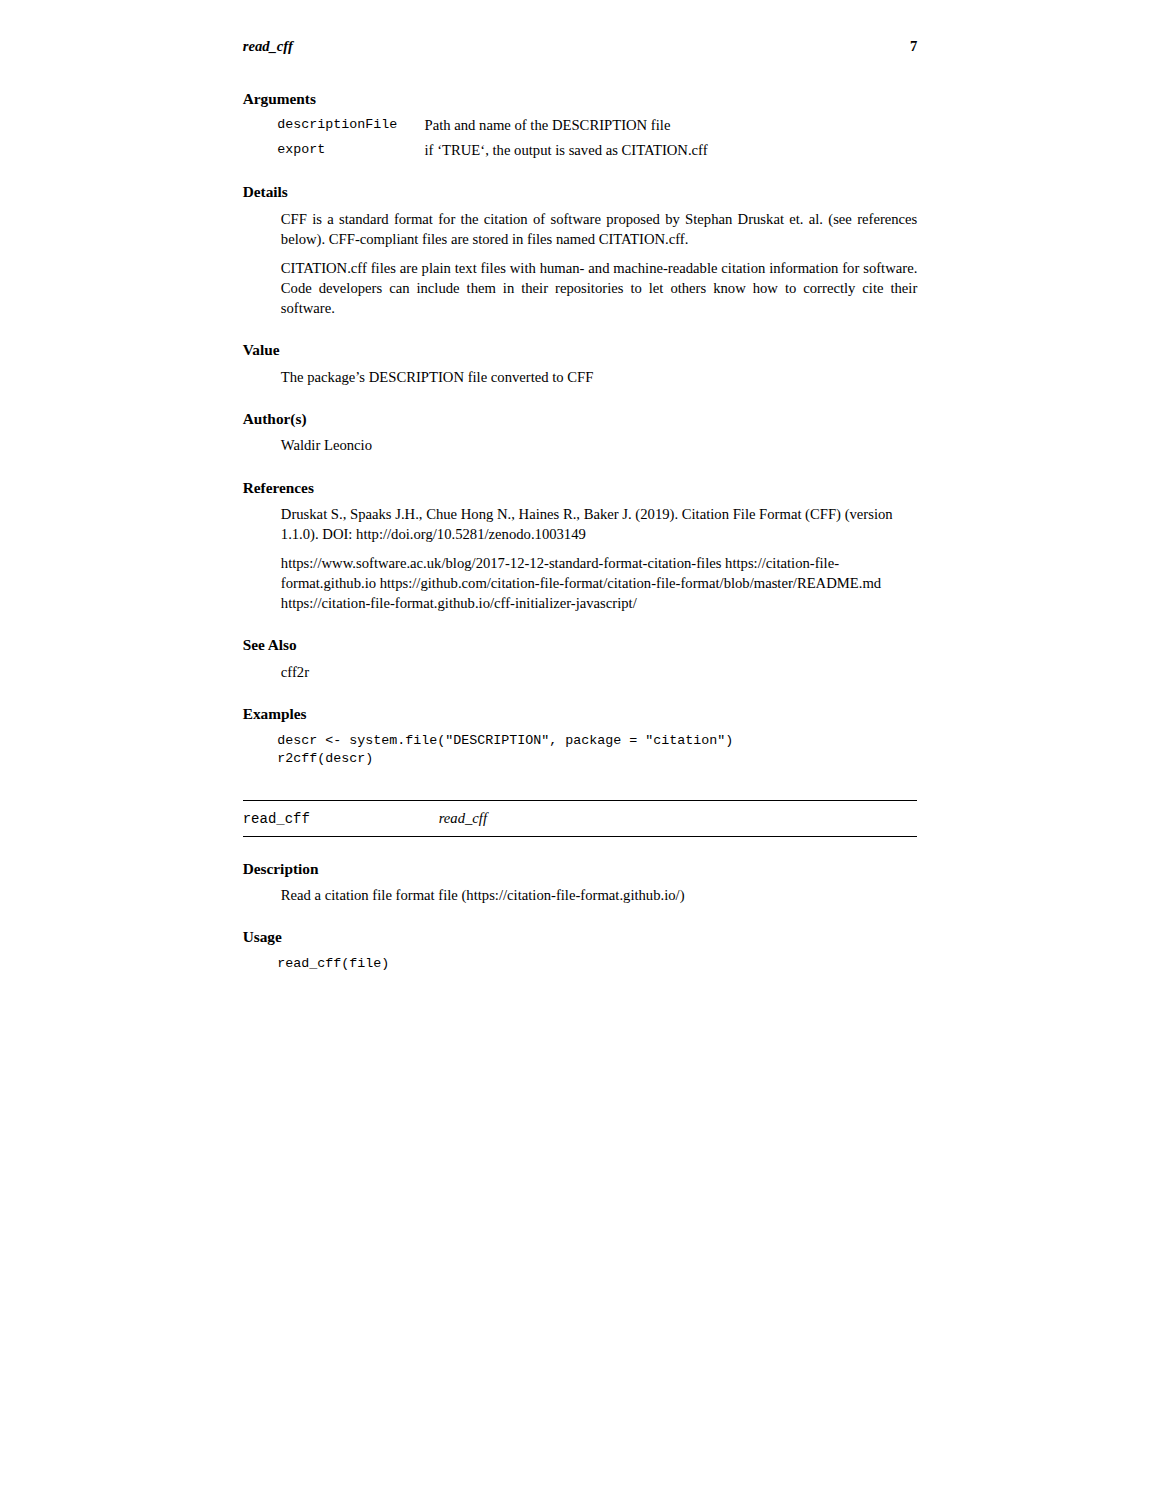read_cff 7
Arguments
descriptionFile
Path and name of the DESCRIPTION file
export
if ‘TRUE‘, the output is saved as CITATION.cff
Details
CFF is a standard format for the citation of software proposed by Stephan Druskat et. al. (see references below). CFF-compliant files are stored in files named CITATION.cff.
CITATION.cff files are plain text files with human- and machine-readable citation information for software. Code developers can include them in their repositories to let others know how to correctly cite their software.
Value
The package’s DESCRIPTION file converted to CFF
Author(s)
Waldir Leoncio
References
Druskat S., Spaaks J.H., Chue Hong N., Haines R., Baker J. (2019). Citation File Format (CFF) (version 1.1.0). DOI: http://doi.org/10.5281/zenodo.1003149
https://www.software.ac.uk/blog/2017-12-12-standard-format-citation-files https://citation-file-format.github.io https://github.com/citation-file-format/citation-file-format/blob/master/README.md https://citation-file-format.github.io/cff-initializer-javascript/
See Also
cff2r
Examples
descr <- system.file("DESCRIPTION", package = "citation")
r2cff(descr)
read_cff read_cff
Description
Read a citation file format file (https://citation-file-format.github.io/)
Usage
read_cff(file)